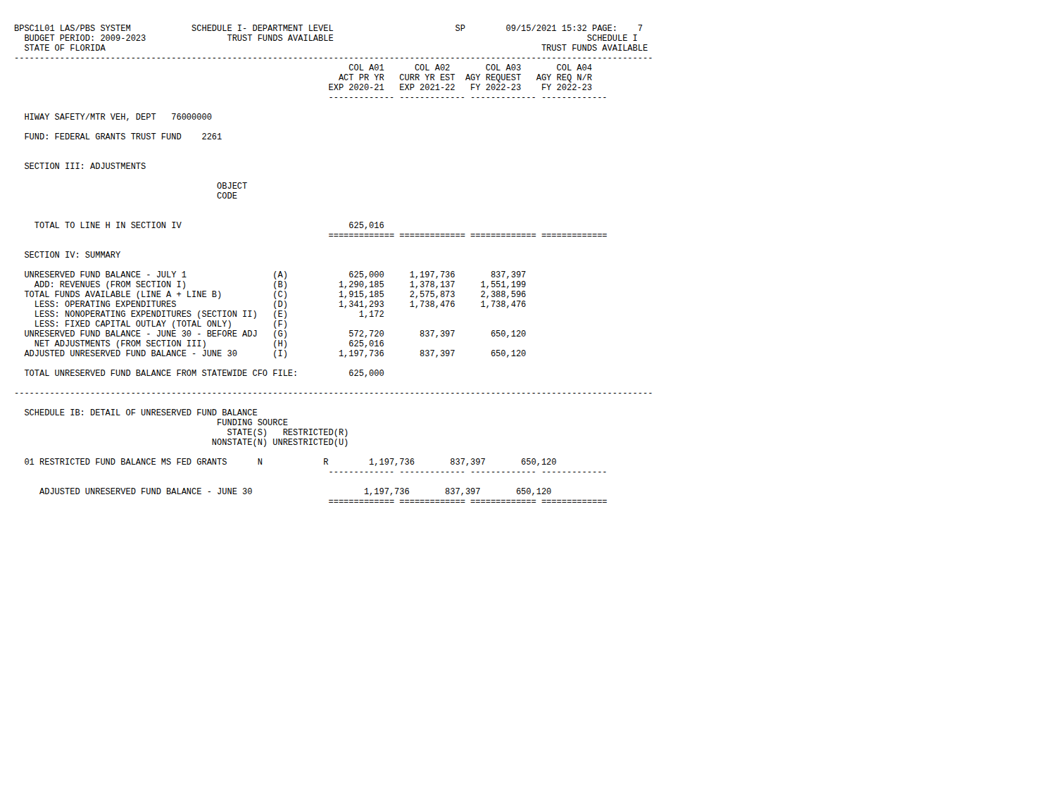BPSC1L01 LAS/PBS SYSTEM SCHEDULE I- DEPARTMENT LEVEL SP 09/15/2021 15:32 PAGE: 7 BUDGET PERIOD: 2009-2023 TRUST FUNDS AVAILABLE SCHEDULE I STATE OF FLORIDA TRUST FUNDS AVAILABLE ------------------------------------------------------------------------------------------------------------------------------ COL A01 COL A02 COL A03 COL A04 ACT PR YR CURR YR EST AGY REQUEST AGY REQ N/R EXP 2020-21 EXP 2021-22 FY 2022-23 FY 2022-23 ------------- ------------- ------------- ------------- HIWAY SAFETY/MTR VEH, DEPT 76000000 FUND: FEDERAL GRANTS TRUST FUND 2261 SECTION III: ADJUSTMENTS OBJECT CODE TOTAL TO LINE H IN SECTION IV 625,016 ============= ============= ============= ============= SECTION IV: SUMMARY UNRESERVED FUND BALANCE - JULY 1 (A) 625,000 1,197,736 837,397 ADD: REVENUES (FROM SECTION I) (B) 1,290,185 1,378,137 1,551,199 TOTAL FUNDS AVAILABLE (LINE A + LINE B) (C) 1,915,185 2,575,873 2,388,596 LESS: OPERATING EXPENDITURES (D) 1,341,293 1,738,476 1,738,476 LESS: NONOPERATING EXPENDITURES (SECTION II) (E) 1,172 LESS: FIXED CAPITAL OUTLAY (TOTAL ONLY) (F) UNRESERVED FUND BALANCE - JUNE 30 - BEFORE ADJ (G) 572,720 837,397 650,120 NET ADJUSTMENTS (FROM SECTION III) (H) 625,016 ADJUSTED UNRESERVED FUND BALANCE - JUNE 30 (I) 1,197,736 837,397 650,120 TOTAL UNRESERVED FUND BALANCE FROM STATEWIDE CFO FILE: 625,000 ------------------------------------------------------------------------------------------------------------------------------ SCHEDULE IB: DETAIL OF UNRESERVED FUND BALANCE FUNDING SOURCE STATE(S) RESTRICTED(R) NONSTATE(N) UNRESTRICTED(U) 01 RESTRICTED FUND BALANCE MS FED GRANTS N R 1,197,736 837,397 650,120 ------------- ------------- ------------- ------------- ADJUSTED UNRESERVED FUND BALANCE - JUNE 30 1,197,736 837,397 650,120 ============= ============= ============= =============